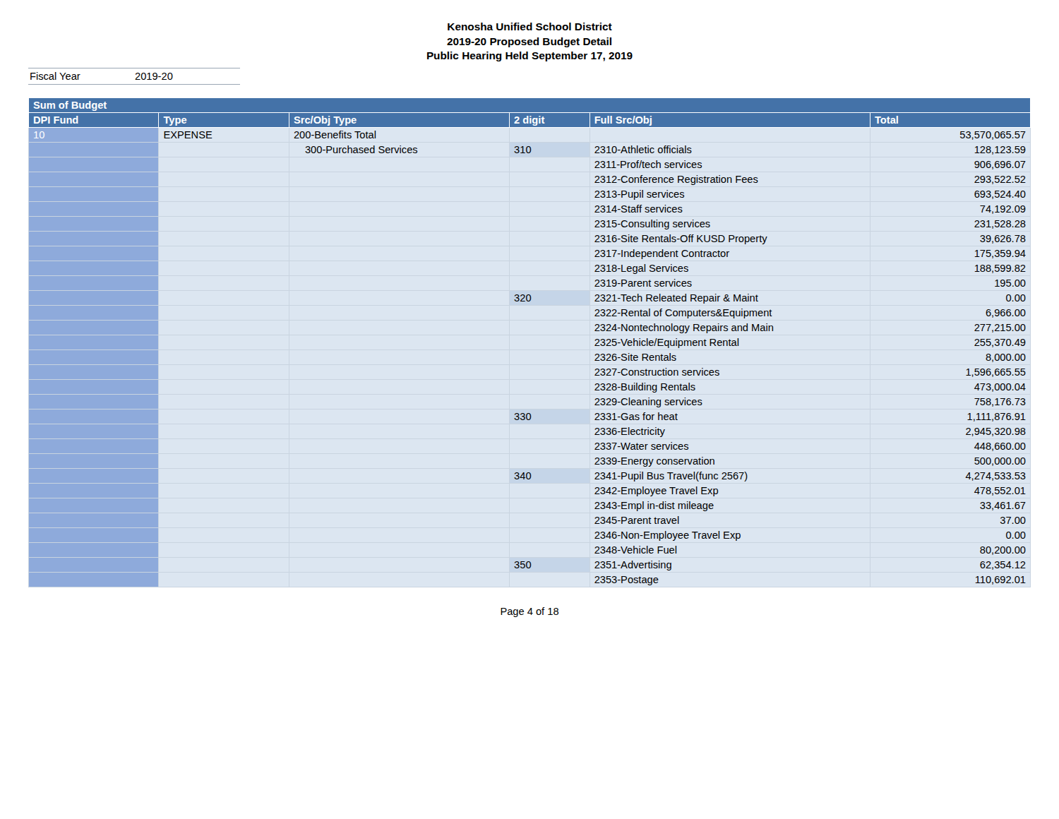Kenosha Unified School District
2019-20 Proposed Budget Detail
Public Hearing Held September 17, 2019
Fiscal Year
2019-20
| Sum of Budget |
| --- |
| DPI Fund | Type | Src/Obj Type | 2 digit | Full Src/Obj | Total |
| 10 | EXPENSE | 200-Benefits Total | | | 53,570,065.57 |
| | | 300-Purchased Services | 310 | 2310-Athletic officials | 128,123.59 |
| | | | | 2311-Prof/tech services | 906,696.07 |
| | | | | 2312-Conference Registration Fees | 293,522.52 |
| | | | | 2313-Pupil services | 693,524.40 |
| | | | | 2314-Staff services | 74,192.09 |
| | | | | 2315-Consulting services | 231,528.28 |
| | | | | 2316-Site Rentals-Off KUSD Property | 39,626.78 |
| | | | | 2317-Independent Contractor | 175,359.94 |
| | | | | 2318-Legal Services | 188,599.82 |
| | | | | 2319-Parent services | 195.00 |
| | | | 320 | 2321-Tech Releated Repair & Maint | 0.00 |
| | | | | 2322-Rental of Computers&Equipment | 6,966.00 |
| | | | | 2324-Nontechnology Repairs and Main | 277,215.00 |
| | | | | 2325-Vehicle/Equipment Rental | 255,370.49 |
| | | | | 2326-Site Rentals | 8,000.00 |
| | | | | 2327-Construction services | 1,596,665.55 |
| | | | | 2328-Building Rentals | 473,000.04 |
| | | | | 2329-Cleaning services | 758,176.73 |
| | | | 330 | 2331-Gas for heat | 1,111,876.91 |
| | | | | 2336-Electricity | 2,945,320.98 |
| | | | | 2337-Water services | 448,660.00 |
| | | | | 2339-Energy conservation | 500,000.00 |
| | | | 340 | 2341-Pupil Bus Travel(func 2567) | 4,274,533.53 |
| | | | | 2342-Employee Travel Exp | 478,552.01 |
| | | | | 2343-Empl in-dist mileage | 33,461.67 |
| | | | | 2345-Parent travel | 37.00 |
| | | | | 2346-Non-Employee Travel Exp | 0.00 |
| | | | | 2348-Vehicle Fuel | 80,200.00 |
| | | | 350 | 2351-Advertising | 62,354.12 |
| | | | | 2353-Postage | 110,692.01 |
Page 4 of 18